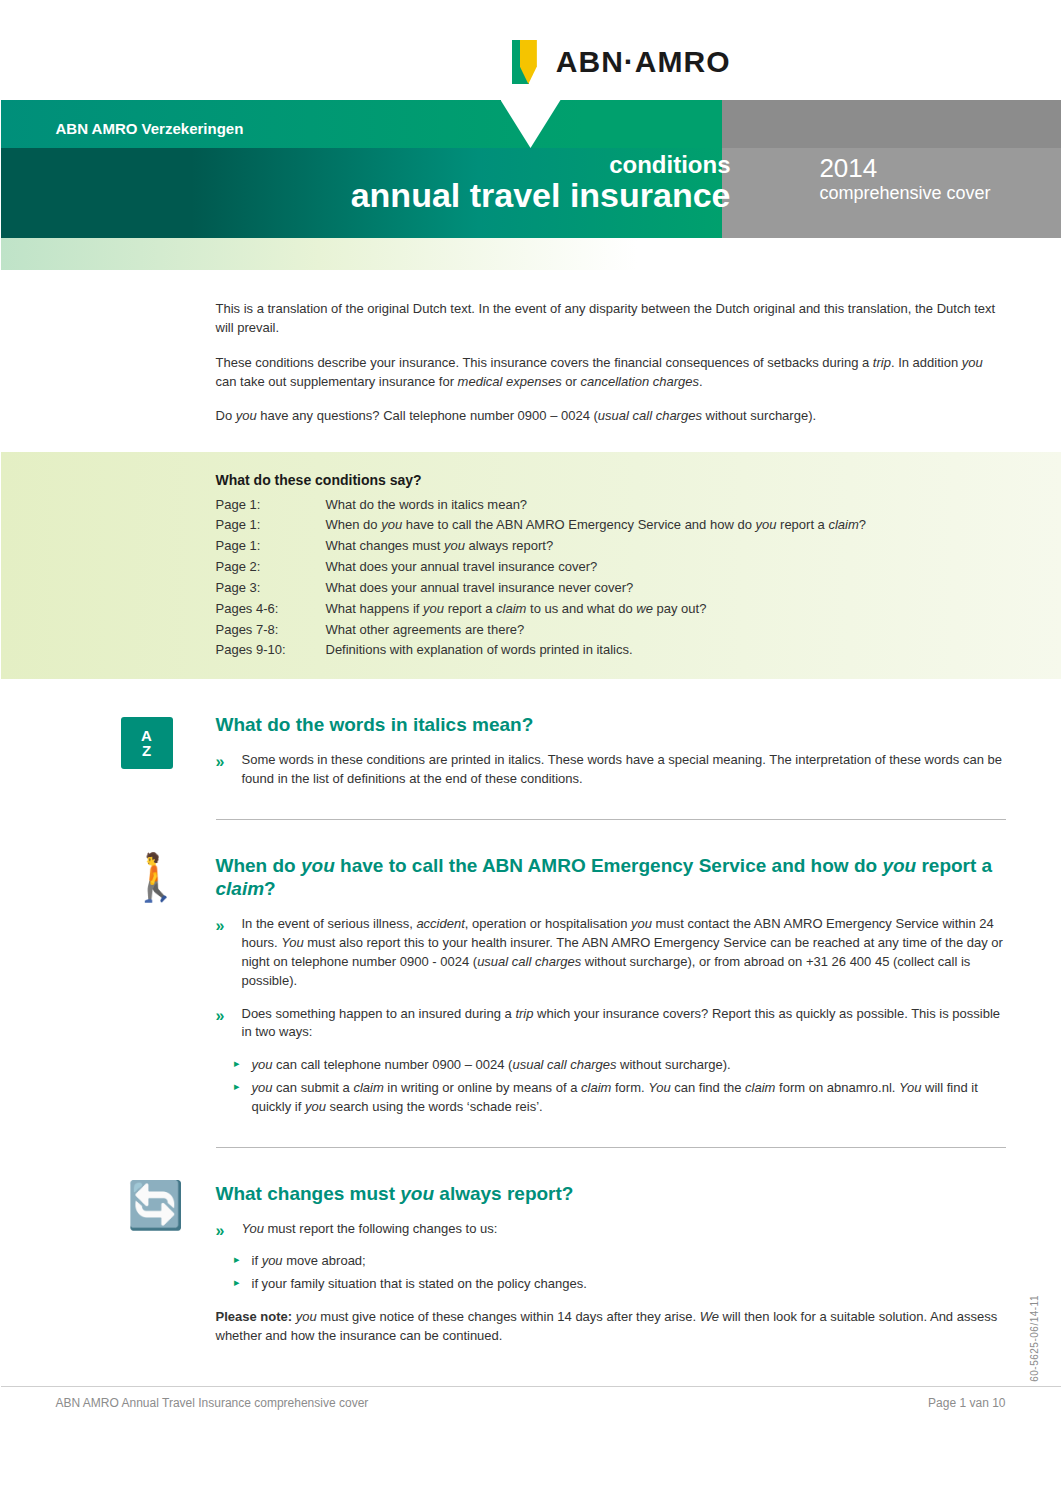ABN·AMRO
conditions
annual travel insurance
2014
comprehensive cover
ABN AMRO Verzekeringen
This is a translation of the original Dutch text. In the event of any disparity between the Dutch original and this translation, the Dutch text will prevail.
These conditions describe your insurance. This insurance covers the financial consequences of setbacks during a trip. In addition you can take out supplementary insurance for medical expenses or cancellation charges.
Do you have any questions? Call telephone number 0900 – 0024 (usual call charges without surcharge).
What do these conditions say?
| Page 1: | What do the words in italics mean? |
| Page 1: | When do you have to call the ABN AMRO Emergency Service and how do you report a claim ? |
| Page 1: | What changes must you always report? |
| Page 2: | What does your annual travel insurance cover? |
| Page 3: | What does your annual travel insurance never cover? |
| Pages 4-6: | What happens if you report a claim to us and what do we pay out? |
| Pages 7-8: | What other agreements are there? |
| Pages 9-10: | Definitions with explanation of words printed in italics. |
AZ
What do the words in italics mean?
Some words in these conditions are printed in italics. These words have a special meaning. The interpretation of these words can be found in the list of definitions at the end of these conditions.
🚶
When do you have to call the ABN AMRO Emergency Service and how do you report a claim?
In the event of serious illness, accident, operation or hospitalisation you must contact the ABN AMRO Emergency Service within 24 hours. You must also report this to your health insurer. The ABN AMRO Emergency Service can be reached at any time of the day or night on telephone number 0900 - 0024 (usual call charges without surcharge), or from abroad on +31 26 400 45 (collect call is possible).
Does something happen to an insured during a trip which your insurance covers? Report this as quickly as possible. This is possible in two ways:
you can call telephone number 0900 – 0024 (usual call charges without surcharge).
you can submit a claim in writing or online by means of a claim form. You can find the claim form on abnamro.nl. You will find it quickly if you search using the words ‘schade reis’.
🔄
What changes must you always report?
You must report the following changes to us:
if you move abroad;
if your family situation that is stated on the policy changes.
Please note: you must give notice of these changes within 14 days after they arise. We will then look for a suitable solution. And assess whether and how the insurance can be continued.
60-5625-06/14-11
ABN AMRO Annual Travel Insurance comprehensive cover
Page 1 van 10